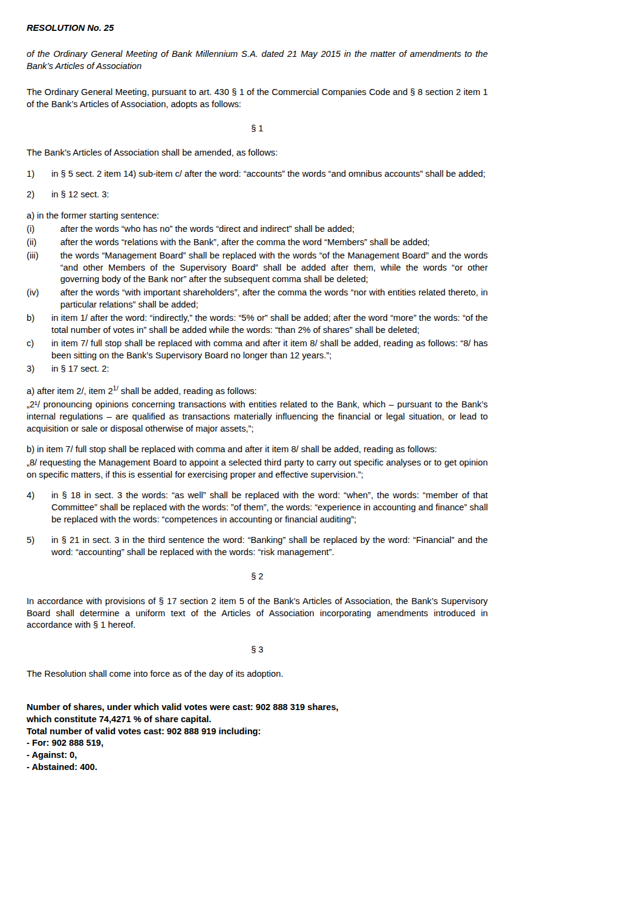RESOLUTION No. 25
of the Ordinary General Meeting of Bank Millennium S.A. dated 21 May 2015 in the matter of amendments to the Bank’s Articles of Association
The Ordinary General Meeting, pursuant to art. 430 § 1 of the Commercial Companies Code and § 8 section 2 item 1 of the Bank’s Articles of Association, adopts as follows:
§ 1
The Bank’s Articles of Association shall be amended, as follows:
1)
in § 5 sect. 2 item 14) sub-item c/ after the word: “accounts” the words “and omnibus accounts” shall be added;
2)
in § 12 sect. 3:
a) in the former starting sentence:
(i)
after the words “who has no” the words “direct and indirect” shall be added;
(ii)
after the words “relations with the Bank”, after the comma the word “Members” shall be added;
(iii)
the words “Management Board” shall be replaced with the words “of the Management Board” and the words “and other Members of the Supervisory Board” shall be added after them, while the words “or other governing body of the Bank nor” after the subsequent comma shall be deleted;
(iv)
after the words “with important shareholders”, after the comma the words “nor with entities related thereto, in particular relations” shall be added;
b)
in item 1/ after the word: “indirectly,” the words: “5% or” shall be added; after the word “more” the words: “of the total number of votes in” shall be added while the words: “than 2% of shares” shall be deleted;
c)
in item 7/ full stop shall be replaced with comma and after it item 8/ shall be added, reading as follows: “8/ has been sitting on the Bank’s Supervisory Board no longer than 12 years.”;
3)
in § 17 sect. 2:
a) after item 2/, item 21/ shall be added, reading as follows:
„2¹/ pronouncing opinions concerning transactions with entities related to the Bank, which – pursuant to the Bank’s internal regulations – are qualified as transactions materially influencing the financial or legal situation, or lead to acquisition or sale or disposal otherwise of major assets,”;
b) in item 7/ full stop shall be replaced with comma and after it item 8/ shall be added, reading as follows:
„8/ requesting the Management Board to appoint a selected third party to carry out specific analyses or to get opinion on specific matters, if this is essential for exercising proper and effective supervision.”;
4)
in § 18 in sect. 3 the words: “as well” shall be replaced with the word: “when”, the words: “member of that Committee” shall be replaced with the words: ”of them”, the words: “experience in accounting and finance” shall be replaced with the words: “competences in accounting or financial auditing”;
5)
in § 21 in sect. 3 in the third sentence the word: “Banking” shall be replaced by the word: “Financial” and the word: “accounting” shall be replaced with the words: “risk management”.
§ 2
In accordance with provisions of § 17 section 2 item 5 of the Bank’s Articles of Association, the Bank’s Supervisory Board shall determine a uniform text of the Articles of Association incorporating amendments introduced in accordance with § 1 hereof.
§ 3
The Resolution shall come into force as of the day of its adoption.
Number of shares, under which valid votes were cast: 902 888 319 shares,
which constitute 74,4271 % of share capital.
Total number of valid votes cast: 902 888 919 including:
- For: 902 888 519,
- Against: 0,
- Abstained: 400.